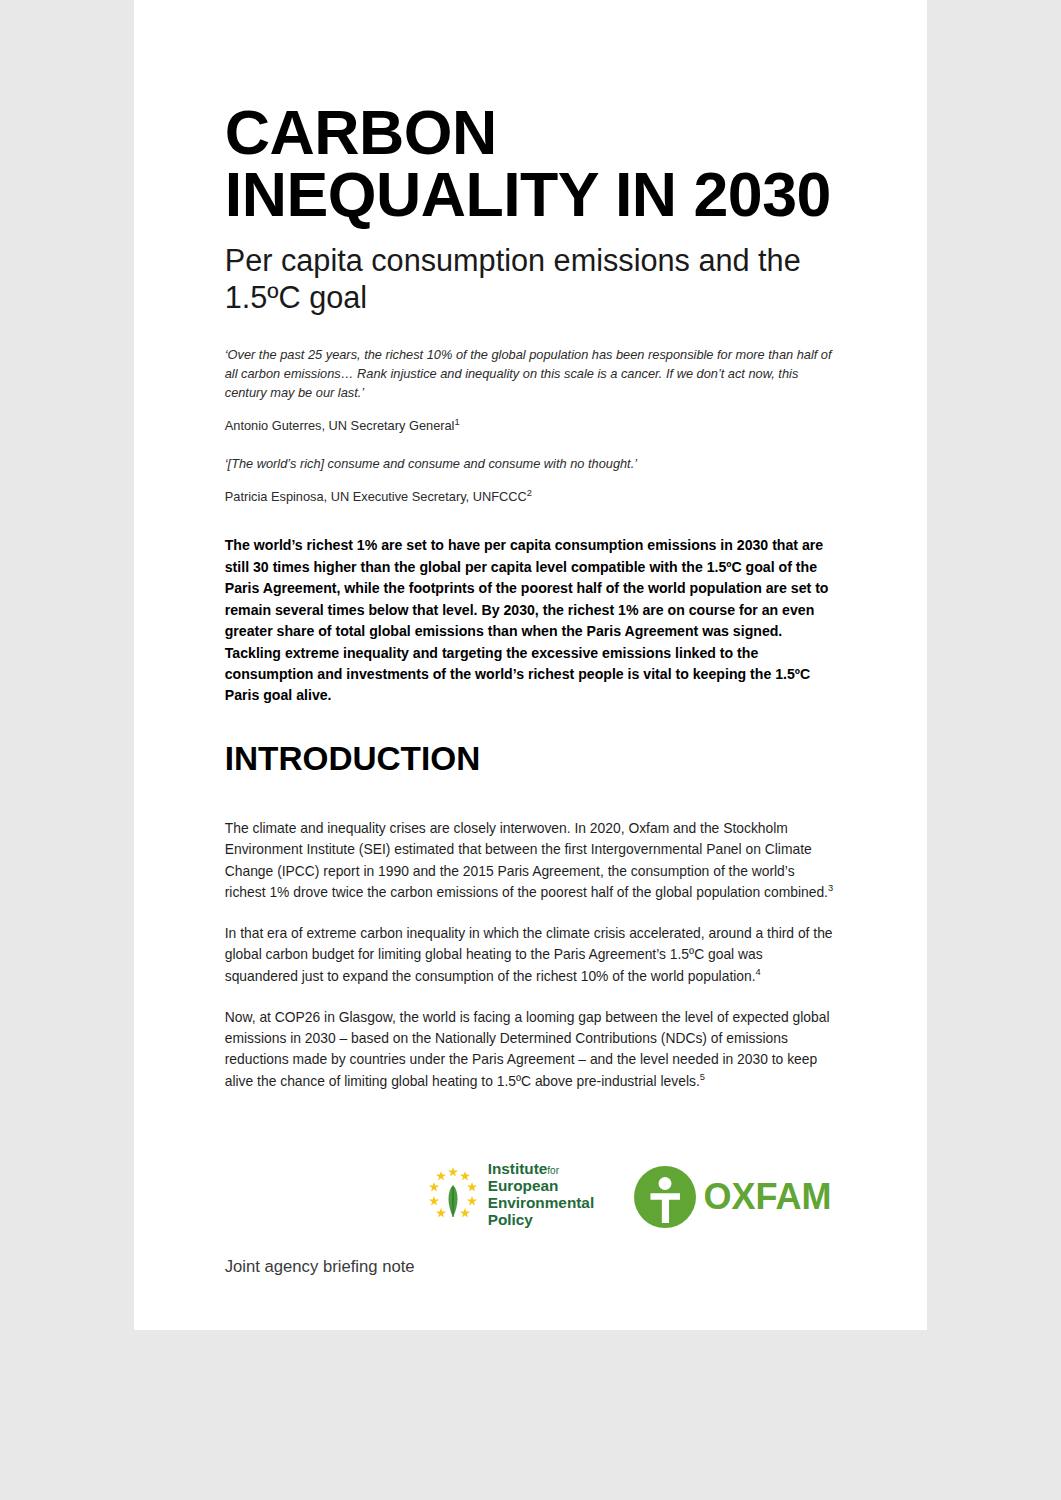Carbon inequality in 2030
Per capita consumption emissions and the 1.5ºC goal
‘Over the past 25 years, the richest 10% of the global population has been responsible for more than half of all carbon emissions… Rank injustice and inequality on this scale is a cancer. If we don’t act now, this century may be our last.’
Antonio Guterres, UN Secretary General1
‘[The world’s rich] consume and consume and consume with no thought.’
Patricia Espinosa, UN Executive Secretary, UNFCCC2
The world’s richest 1% are set to have per capita consumption emissions in 2030 that are still 30 times higher than the global per capita level compatible with the 1.5ºC goal of the Paris Agreement, while the footprints of the poorest half of the world population are set to remain several times below that level. By 2030, the richest 1% are on course for an even greater share of total global emissions than when the Paris Agreement was signed. Tackling extreme inequality and targeting the excessive emissions linked to the consumption and investments of the world’s richest people is vital to keeping the 1.5ºC Paris goal alive.
Introduction
The climate and inequality crises are closely interwoven. In 2020, Oxfam and the Stockholm Environment Institute (SEI) estimated that between the first Intergovernmental Panel on Climate Change (IPCC) report in 1990 and the 2015 Paris Agreement, the consumption of the world’s richest 1% drove twice the carbon emissions of the poorest half of the global population combined.3
In that era of extreme carbon inequality in which the climate crisis accelerated, around a third of the global carbon budget for limiting global heating to the Paris Agreement’s 1.5ºC goal was squandered just to expand the consumption of the richest 10% of the world population.4
Now, at COP26 in Glasgow, the world is facing a looming gap between the level of expected global emissions in 2030 – based on the Nationally Determined Contributions (NDCs) of emissions reductions made by countries under the Paris Agreement – and the level needed in 2030 to keep alive the chance of limiting global heating to 1.5ºC above pre-industrial levels.5
Institutefor
European
Environmental
Policy
OXFAM
Joint agency briefing note